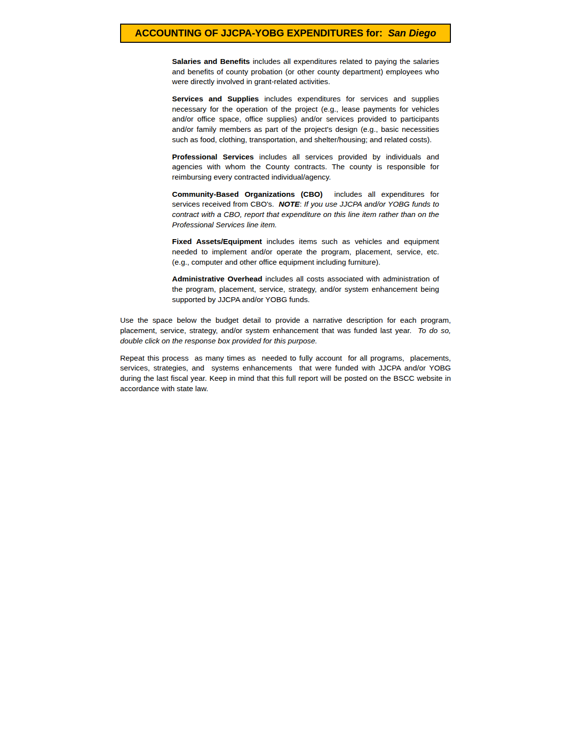ACCOUNTING OF JJCPA-YOBG EXPENDITURES for: San Diego
Salaries and Benefits includes all expenditures related to paying the salaries and benefits of county probation (or other county department) employees who were directly involved in grant-related activities.
Services and Supplies includes expenditures for services and supplies necessary for the operation of the project (e.g., lease payments for vehicles and/or office space, office supplies) and/or services provided to participants and/or family members as part of the project's design (e.g., basic necessities such as food, clothing, transportation, and shelter/housing; and related costs).
Professional Services includes all services provided by individuals and agencies with whom the County contracts. The county is responsible for reimbursing every contracted individual/agency.
Community-Based Organizations (CBO) includes all expenditures for services received from CBO's. NOTE: If you use JJCPA and/or YOBG funds to contract with a CBO, report that expenditure on this line item rather than on the Professional Services line item.
Fixed Assets/Equipment includes items such as vehicles and equipment needed to implement and/or operate the program, placement, service, etc. (e.g., computer and other office equipment including furniture).
Administrative Overhead includes all costs associated with administration of the program, placement, service, strategy, and/or system enhancement being supported by JJCPA and/or YOBG funds.
Use the space below the budget detail to provide a narrative description for each program, placement, service, strategy, and/or system enhancement that was funded last year. To do so, double click on the response box provided for this purpose.
Repeat this process as many times as needed to fully account for all programs, placements, services, strategies, and systems enhancements that were funded with JJCPA and/or YOBG during the last fiscal year. Keep in mind that this full report will be posted on the BSCC website in accordance with state law.